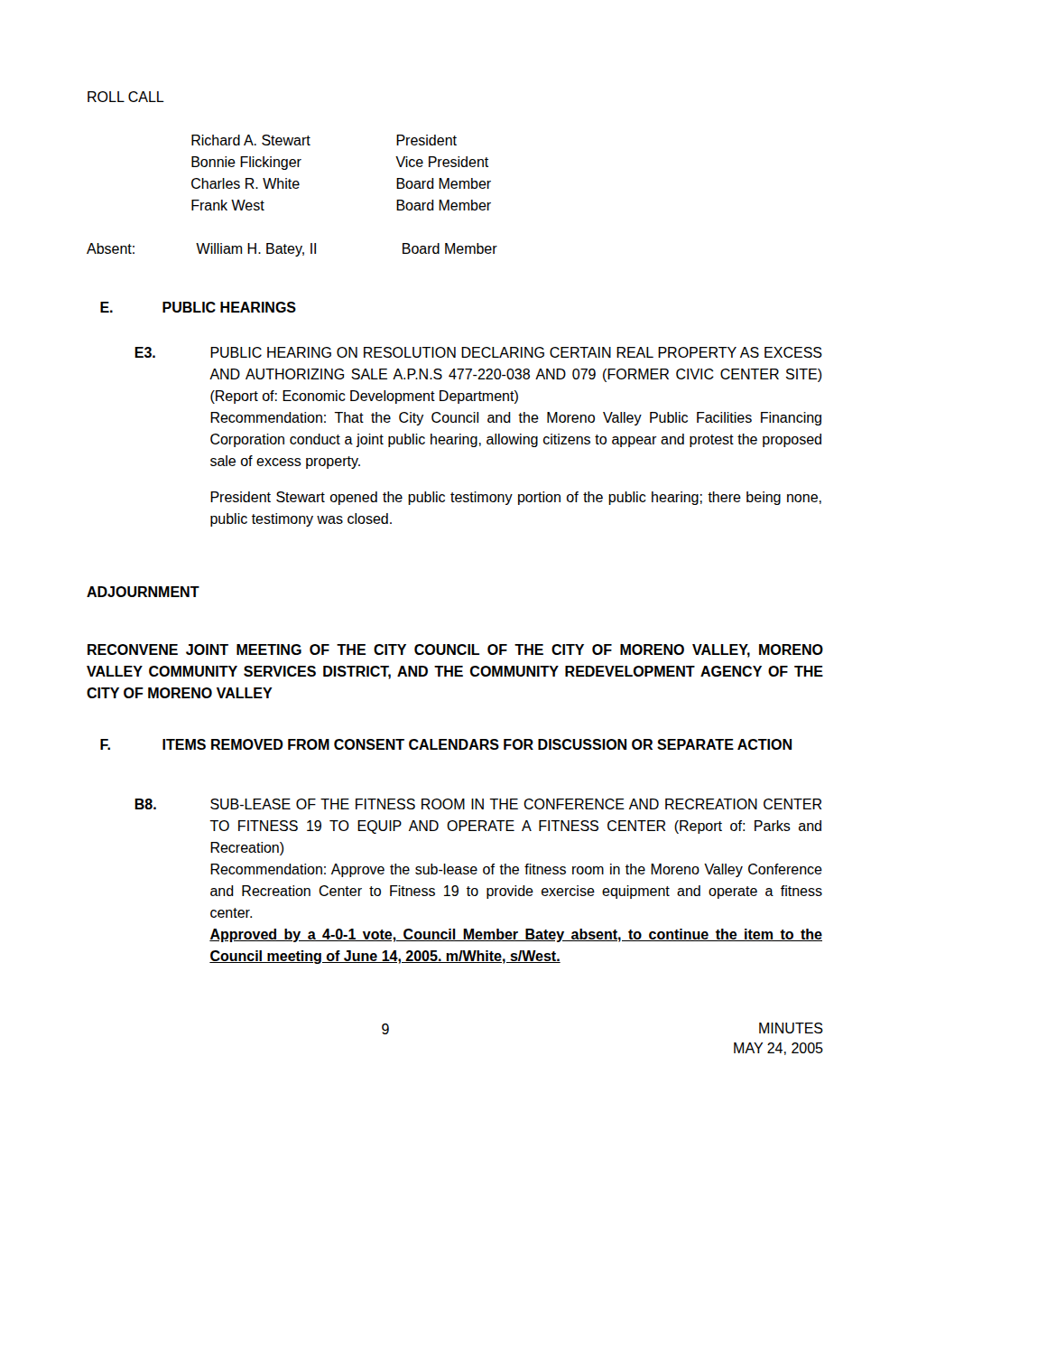ROLL CALL
| Richard A. Stewart | President |
| Bonnie Flickinger | Vice President |
| Charles R. White | Board Member |
| Frank West | Board Member |
| Absent: | William H. Batey, II | Board Member |
| E. | PUBLIC HEARINGS |
| E3. | PUBLIC HEARING ON RESOLUTION DECLARING CERTAIN REAL PROPERTY AS EXCESS AND AUTHORIZING SALE A.P.N.S 477-220-038 AND 079 (FORMER CIVIC CENTER SITE) (Report of: Economic Development Department) Recommendation: That the City Council and the Moreno Valley Public Facilities Financing Corporation conduct a joint public hearing, allowing citizens to appear and protest the proposed sale of excess property. President Stewart opened the public testimony portion of the public hearing; there being none, public testimony was closed. |
ADJOURNMENT
RECONVENE JOINT MEETING OF THE CITY COUNCIL OF THE CITY OF MORENO VALLEY, MORENO VALLEY COMMUNITY SERVICES DISTRICT, AND THE COMMUNITY REDEVELOPMENT AGENCY OF THE CITY OF MORENO VALLEY
| F. | ITEMS REMOVED FROM CONSENT CALENDARS FOR DISCUSSION OR SEPARATE ACTION |
| B8. | SUB-LEASE OF THE FITNESS ROOM IN THE CONFERENCE AND RECREATION CENTER TO FITNESS 19 TO EQUIP AND OPERATE A FITNESS CENTER (Report of: Parks and Recreation) Recommendation: Approve the sub-lease of the fitness room in the Moreno Valley Conference and Recreation Center to Fitness 19 to provide exercise equipment and operate a fitness center. Approved by a 4-0-1 vote, Council Member Batey absent, to continue the item to the Council meeting of June 14, 2005. m/White, s/West. |
9 MINUTES
MAY 24, 2005